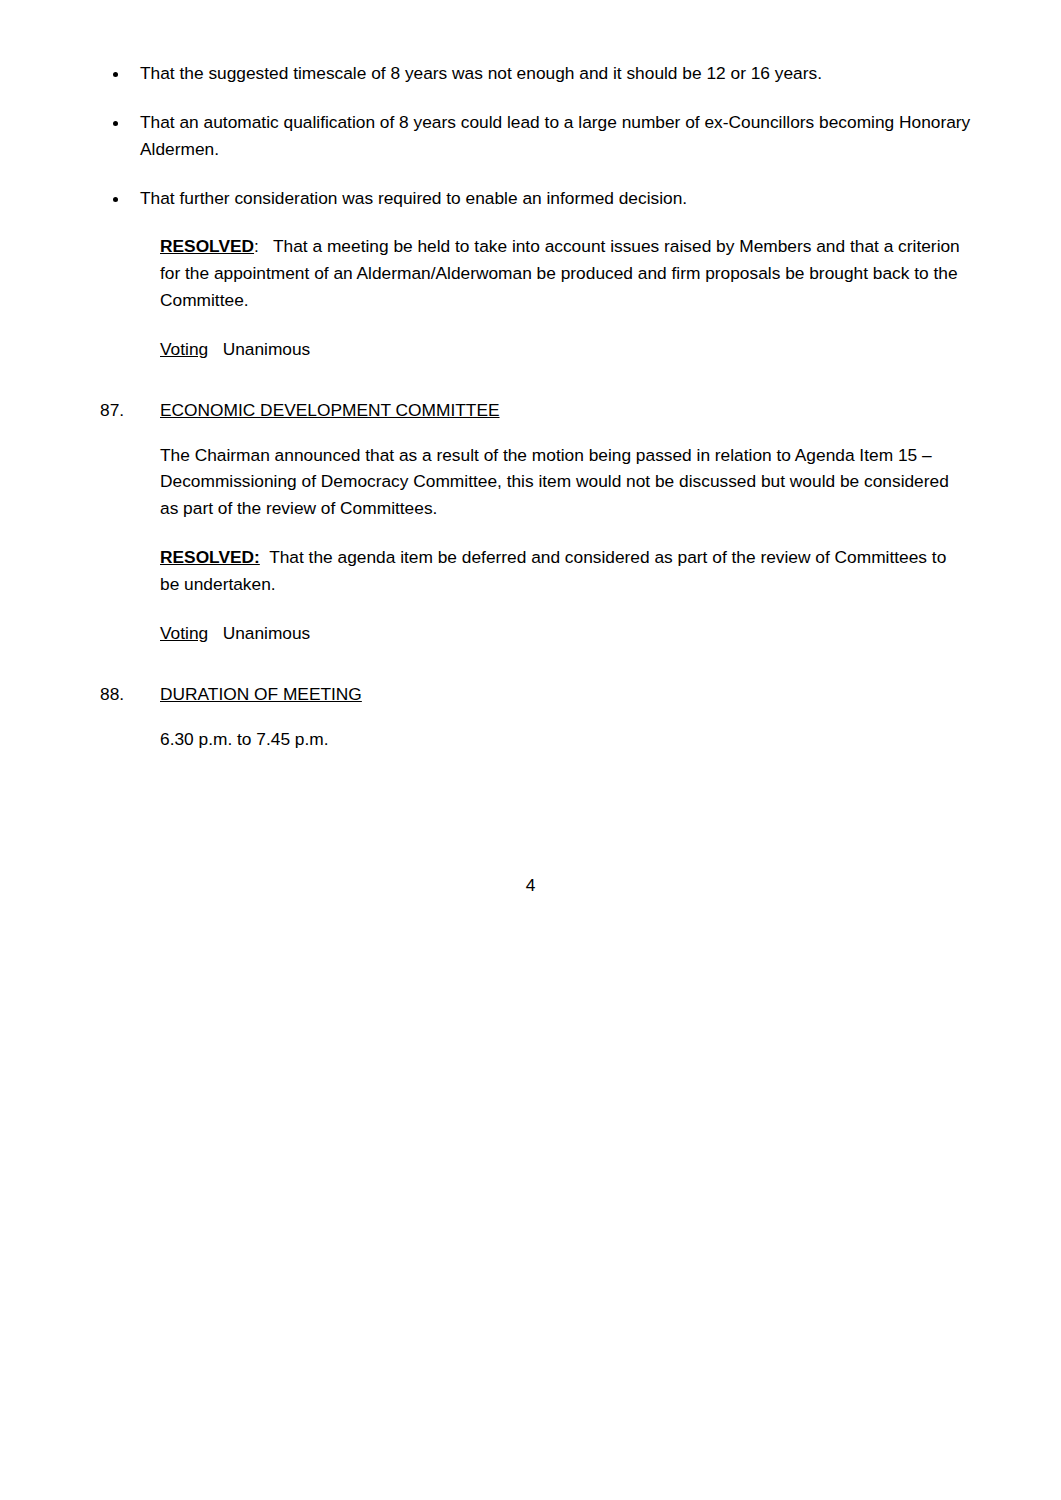That the suggested timescale of 8 years was not enough and it should be 12 or 16 years.
That an automatic qualification of 8 years could lead to a large number of ex-Councillors becoming Honorary Aldermen.
That further consideration was required to enable an informed decision.
RESOLVED: That a meeting be held to take into account issues raised by Members and that a criterion for the appointment of an Alderman/Alderwoman be produced and firm proposals be brought back to the Committee.
Voting Unanimous
87.
Economic Development Committee
The Chairman announced that as a result of the motion being passed in relation to Agenda Item 15 – Decommissioning of Democracy Committee, this item would not be discussed but would be considered as part of the review of Committees.
RESOLVED: That the agenda item be deferred and considered as part of the review of Committees to be undertaken.
Voting Unanimous
88.
Duration of Meeting
6.30 p.m. to 7.45 p.m.
4